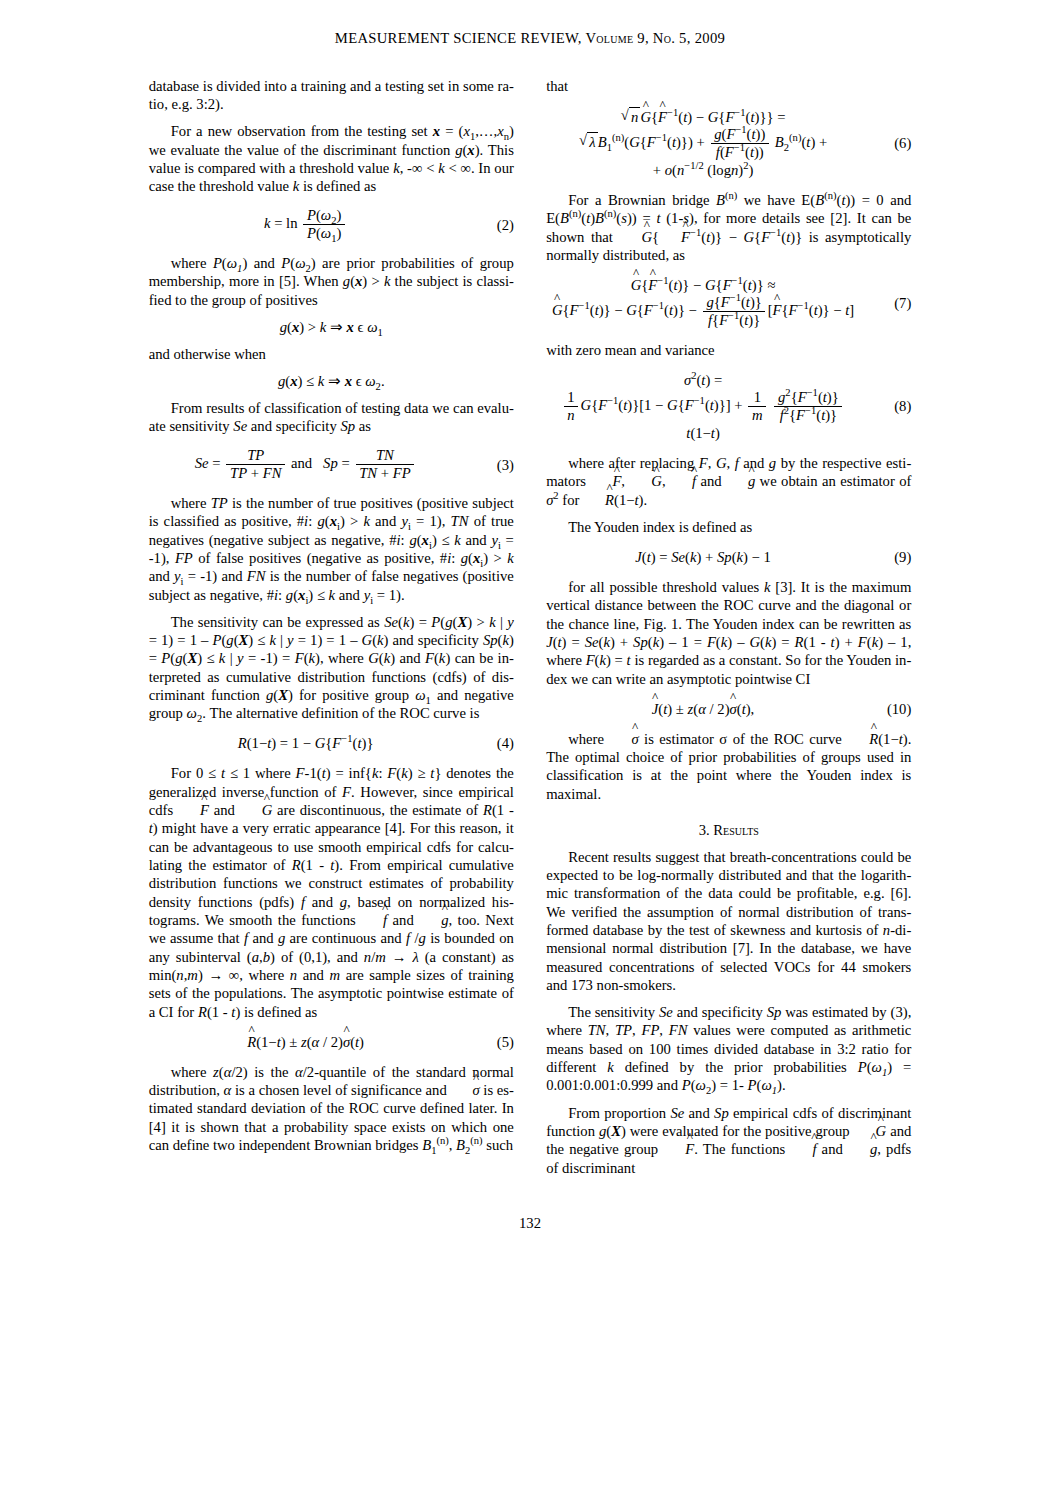MEASUREMENT SCIENCE REVIEW, Volume 9, No. 5, 2009
database is divided into a training and a testing set in some ratio, e.g. 3:2).
For a new observation from the testing set x = (x1,…,xn) we evaluate the value of the discriminant function g(x). This value is compared with a threshold value k, -∞ < k < ∞. In our case the threshold value k is defined as
k = ln P(ω2) P(ω1) (2)
where P(ω1) and P(ω2) are prior probabilities of group membership, more in [5]. When g(x) > k the subject is classified to the group of positives
g(x) > k ⇒ x ϵ ω1
and otherwise when
g(x) ≤ k ⇒ x ϵ ω2.
From results of classification of testing data we can evaluate sensitivity Se and specificity Sp as
Se = TP TP + FN and Sp = TN TN + FP (3)
where TP is the number of true positives (positive subject is classified as positive, #i: g(xi) > k and yi = 1), TN of true negatives (negative subject as negative, #i: g(xi) ≤ k and yi = -1), FP of false positives (negative as positive, #i: g(xi) > k and yi = -1) and FN is the number of false negatives (positive subject as negative, #i: g(xi) ≤ k and yi = 1).
The sensitivity can be expressed as Se(k) = P(g(X) > k | y = 1) = 1 – P(g(X) ≤ k | y = 1) = 1 – G(k) and specificity Sp(k) = P(g(X) ≤ k | y = -1) = F(k), where G(k) and F(k) can be interpreted as cumulative distribution functions (cdfs) of discriminant function g(X) for positive group ω1 and negative group ω2. The alternative definition of the ROC curve is
R(1−t) = 1 − G{F−1(t)} (4)
For 0 ≤ t ≤ 1 where F-1(t) = inf{k: F(k) ≥ t} denotes the generalized inverse function of F. However, since empirical cdfs F and G are discontinuous, the estimate of R(1 - t) might have a very erratic appearance [4]. For this reason, it can be advantageous to use smooth empirical cdfs for calculating the estimator of R(1 - t). From empirical cumulative distribution functions we construct estimates of probability density functions (pdfs) f and g, based on normalized histograms. We smooth the functions f and g, too. Next we assume that f and g are continuous and f /g is bounded on any subinterval (a,b) of (0,1), and n/m → λ (a constant) as min(n,m) → ∞, where n and m are sample sizes of training sets of the populations. The asymptotic pointwise estimate of a CI for R(1 - t) is defined as
R(1−t) ± z(α / 2)σ(t) (5)
where z(α/2) is the α/2-quantile of the standard normal distribution, α is a chosen level of significance and σ is estimated standard deviation of the ROC curve defined later. In [4] it is shown that a probability space exists on which one can define two independent Brownian bridges B1(n), B2(n) such
that
nG{F−1(t) − G{F−1(t)}} =
λB1(n)(G{F−1(t)}) + g(F−1(t)) f(F−1(t)) B2(n)(t) +
+ o(n−1/2 (logn)2) (6)
For a Brownian bridge B(n) we have E(B(n)(t)) = 0 and E(B(n)(t)B(n)(s)) = t (1-s), for more details see [2]. It can be shown that G{F−1(t)} − G{F−1(t)} is asymptotically normally distributed, as
G{F−1(t)} − G{F−1(t)} ≈
G{F−1(t)} − G{F−1(t)} − g{F−1(t)}f{F−1(t)}[F{F−1(t)} − t] (7)
with zero mean and variance
σ2(t) =
1 n G{F−1(t)}[1 − G{F−1(t)}] + 1 m g2{F−1(t)}f2{F−1(t)}t(1−t) (8)
where after replacing F, G, f and g by the respective estimators F, G, f and g we obtain an estimator of σ2 for R(1−t).
The Youden index is defined as
J(t) = Se(k) + Sp(k) − 1 (9)
for all possible threshold values k [3]. It is the maximum vertical distance between the ROC curve and the diagonal or the chance line, Fig. 1. The Youden index can be rewritten as J(t) = Se(k) + Sp(k) – 1 = F(k) – G(k) = R(1 - t) + F(k) – 1, where F(k) = t is regarded as a constant. So for the Youden index we can write an asymptotic pointwise CI
J(t) ± z(α / 2)σ(t), (10)
where σ is estimator σ of the ROC curve R(1−t). The optimal choice of prior probabilities of groups used in classification is at the point where the Youden index is maximal.
3. Results
Recent results suggest that breath-concentrations could be expected to be log-normally distributed and that the logarithmic transformation of the data could be profitable, e.g. [6]. We verified the assumption of normal distribution of transformed database by the test of skewness and kurtosis of n-dimensional normal distribution [7]. In the database, we have measured concentrations of selected VOCs for 44 smokers and 173 non-smokers.
The sensitivity Se and specificity Sp was estimated by (3), where TN, TP, FP, FN values were computed as arithmetic means based on 100 times divided database in 3:2 ratio for different k defined by the prior probabilities P(ω1) = 0.001:0.001:0.999 and P(ω2) = 1- P(ω1).
From proportion Se and Sp empirical cdfs of discriminant function g(X) were evaluated for the positive group G and the negative group F. The functions f and g, pdfs of discriminant
132